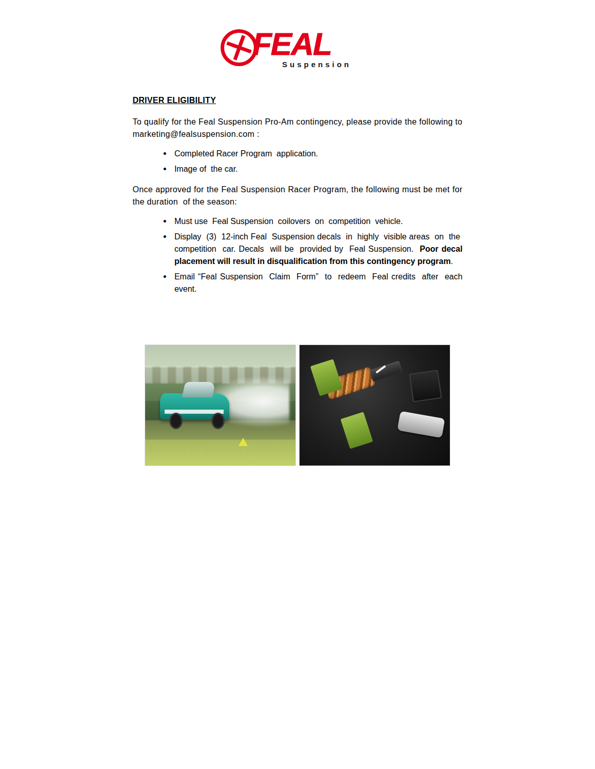FEAL
Suspension
DRIVER ELIGIBILITY
To qualify for the Feal Suspension Pro-Am contingency, please provide the following to marketing@fealsuspension.com :
Completed Racer Program application.
Image of the car.
Once approved for the Feal Suspension Racer Program, the following must be met for the duration of the season:
Must use Feal Suspension coilovers on competition vehicle.
Display (3) 12-inch Feal Suspension decals in highly visible areas on the competition car. Decals will be provided by Feal Suspension. Poor decal placement will result in disqualification from this contingency program.
Email “Feal Suspension Claim Form” to redeem Feal credits after each event.